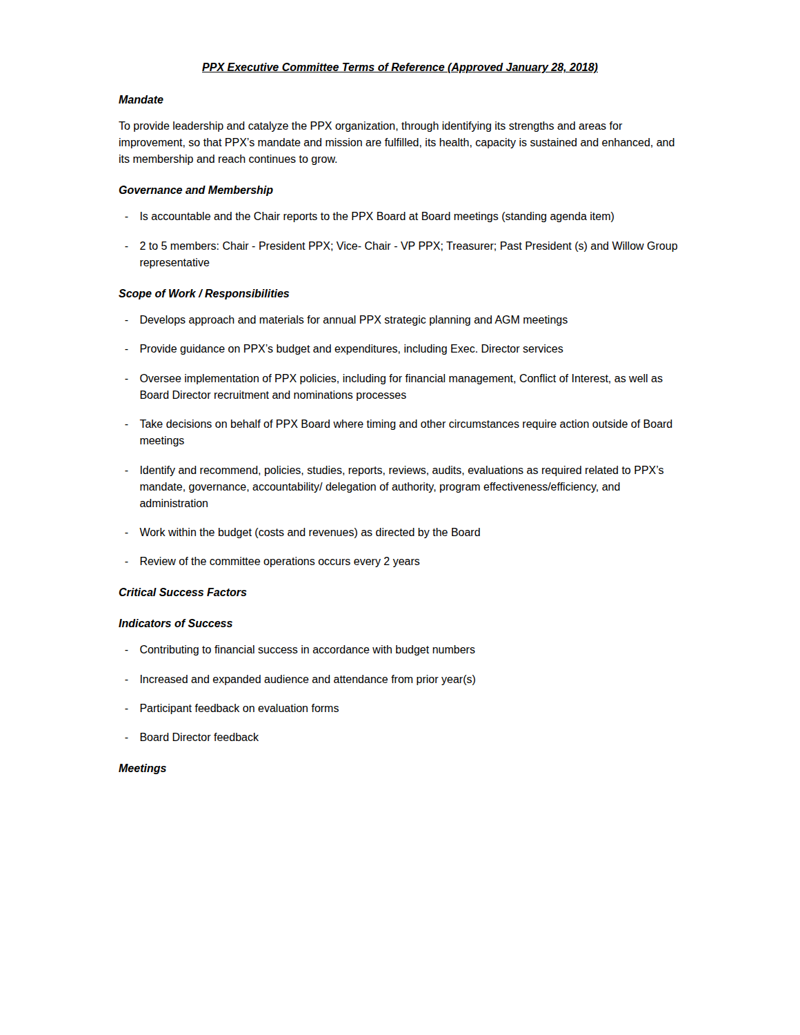PPX Executive Committee Terms of Reference (Approved January 28, 2018)
Mandate
To provide leadership and catalyze the PPX organization, through identifying its strengths and areas for improvement, so that PPX’s mandate and mission are fulfilled, its health, capacity is sustained and enhanced, and its membership and reach continues to grow.
Governance and Membership
Is accountable and the Chair reports to the PPX Board at Board meetings (standing agenda item)
2 to 5 members: Chair - President PPX; Vice- Chair - VP PPX; Treasurer; Past President (s) and Willow Group representative
Scope of Work / Responsibilities
Develops approach and materials for annual PPX strategic planning and AGM meetings
Provide guidance on PPX’s budget and expenditures, including Exec. Director services
Oversee implementation of PPX policies, including for financial management, Conflict of Interest, as well as Board Director recruitment and nominations processes
Take decisions on behalf of PPX Board where timing and other circumstances require action outside of Board meetings
Identify and recommend, policies, studies, reports, reviews, audits, evaluations as required related to PPX’s mandate, governance, accountability/ delegation of authority, program effectiveness/efficiency, and administration
Work within the budget (costs and revenues) as directed by the Board
Review of the committee operations occurs every 2 years
Critical Success Factors
Indicators of Success
Contributing to financial success in accordance with budget numbers
Increased and expanded audience and attendance from prior year(s)
Participant feedback on evaluation forms
Board Director feedback
Meetings